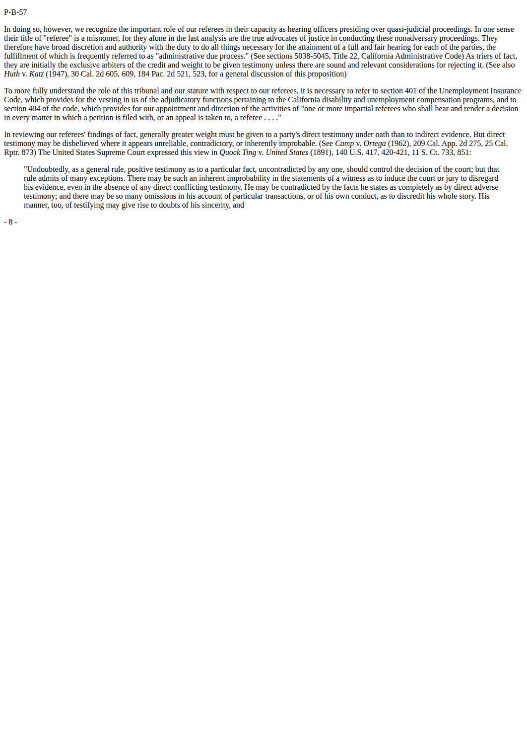P-B-57
In doing so, however, we recognize the important role of our referees in their capacity as hearing officers presiding over quasi-judicial proceedings. In one sense their title of "referee" is a misnomer, for they alone in the last analysis are the true advocates of justice in conducting these nonadversary proceedings. They therefore have broad discretion and authority with the duty to do all things necessary for the attainment of a full and fair hearing for each of the parties, the fulfillment of which is frequently referred to as "administrative due process." (See sections 5038-5045, Title 22, California Administrative Code) As triers of fact, they are initially the exclusive arbiters of the credit and weight to be given testimony unless there are sound and relevant considerations for rejecting it. (See also Huth v. Katz (1947), 30 Cal. 2d 605, 609, 184 Pac. 2d 521, 523, for a general discussion of this proposition)
To more fully understand the role of this tribunal and our stature with respect to our referees, it is necessary to refer to section 401 of the Unemployment Insurance Code, which provides for the vesting in us of the adjudicatory functions pertaining to the California disability and unemployment compensation programs, and to section 404 of the code, which provides for our appointment and direction of the activities of "one or more impartial referees who shall hear and render a decision in every matter in which a petition is filed with, or an appeal is taken to, a referee . . . ."
In reviewing our referees' findings of fact, generally greater weight must be given to a party's direct testimony under oath than to indirect evidence. But direct testimony may be disbelieved where it appears unreliable, contradictory, or inherently improbable. (See Camp v. Ortega (1962), 209 Cal. App. 2d 275, 25 Cal. Rptr. 873) The United States Supreme Court expressed this view in Quock Ting v. United States (1891), 140 U.S. 417, 420-421, 11 S. Ct. 733, 851:
"Undoubtedly, as a general rule, positive testimony as to a particular fact, uncontradicted by any one, should control the decision of the court; but that rule admits of many exceptions. There may be such an inherent improbability in the statements of a witness as to induce the court or jury to disregard his evidence, even in the absence of any direct conflicting testimony. He may be contradicted by the facts he states as completely as by direct adverse testimony; and there may be so many omissions in his account of particular transactions, or of his own conduct, as to discredit his whole story. His manner, too, of testifying may give rise to doubts of his sincerity, and
- 8 -